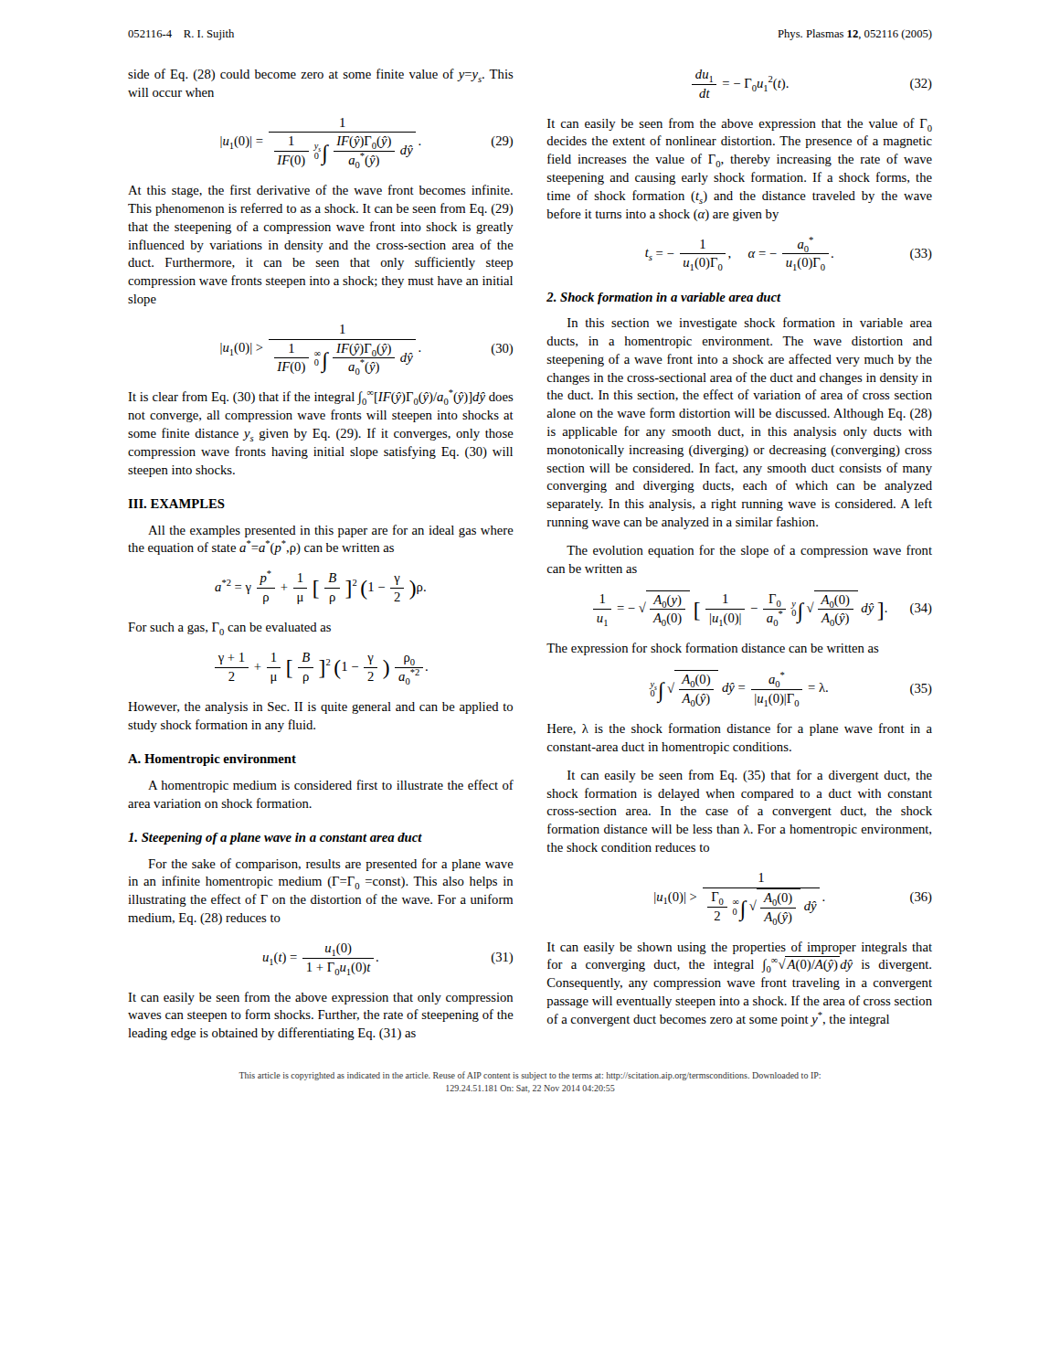052116-4 R. I. Sujith
Phys. Plasmas 12, 052116 (2005)
side of Eq. (28) could become zero at some finite value of y=ys. This will occur when
|u1(0)| = 1 1 IF(0) ys 0∫ IF(ŷ)Γ0(ŷ) a0*(ŷ) dŷ . (29)
At this stage, the first derivative of the wave front becomes infinite. This phenomenon is referred to as a shock. It can be seen from Eq. (29) that the steepening of a compression wave front into shock is greatly influenced by variations in density and the cross-section area of the duct. Furthermore, it can be seen that only sufficiently steep compression wave fronts steepen into a shock; they must have an initial slope
|u1(0)| > 1 1 IF(0) ∞0∫ IF(ŷ)Γ0(ŷ) a0*(ŷ) dŷ . (30)
It is clear from Eq. (30) that if the integral ∫0∞[IF(ŷ)Γ0(ŷ)/a0*(ŷ)]dŷ does not converge, all compression wave fronts will steepen into shocks at some finite distance ys given by Eq. (29). If it converges, only those compression wave fronts having initial slope satisfying Eq. (30) will steepen into shocks.
III. EXAMPLES
All the examples presented in this paper are for an ideal gas where the equation of state a*=a*(p*,ρ) can be written as
a*2 = γ p* ρ + 1 μ [ B ρ ]2 (1 − γ 2 ) ρ.
For such a gas, Γ0 can be evaluated as
γ + 1 2 + 1 μ [ B ρ ]2 (1 − γ 2 ) ρ0 a0*2 .
However, the analysis in Sec. II is quite general and can be applied to study shock formation in any fluid.
A. Homentropic environment
A homentropic medium is considered first to illustrate the effect of area variation on shock formation.
1. Steepening of a plane wave in a constant area duct
For the sake of comparison, results are presented for a plane wave in an infinite homentropic medium (Γ=Γ0 =const). This also helps in illustrating the effect of Γ on the distortion of the wave. For a uniform medium, Eq. (28) reduces to
u1(t) = u1(0) 1 + Γ0u1(0)t . (31)
It can easily be seen from the above expression that only compression waves can steepen to form shocks. Further, the rate of steepening of the leading edge is obtained by differentiating Eq. (31) as
du1 dt = − Γ0u12(t). (32)
It can easily be seen from the above expression that the value of Γ0 decides the extent of nonlinear distortion. The presence of a magnetic field increases the value of Γ0, thereby increasing the rate of wave steepening and causing early shock formation. If a shock forms, the time of shock formation (ts) and the distance traveled by the wave before it turns into a shock (α) are given by
ts = − 1 u1(0)Γ0 , α = − a0* u1(0)Γ0 . (33)
2. Shock formation in a variable area duct
In this section we investigate shock formation in variable area ducts, in a homentropic environment. The wave distortion and steepening of a wave front into a shock are affected very much by the changes in the cross-sectional area of the duct and changes in density in the duct. In this section, the effect of variation of area of cross section alone on the wave form distortion will be discussed. Although Eq. (28) is applicable for any smooth duct, in this analysis only ducts with monotonically increasing (diverging) or decreasing (converging) cross section will be considered. In fact, any smooth duct consists of many converging and diverging ducts, each of which can be analyzed separately. In this analysis, a right running wave is considered. A left running wave can be analyzed in a similar fashion.
The evolution equation for the slope of a compression wave front can be written as
1 u1 = − √ A0(y) A0(0) [ 1 |u1(0)| − Γ0 a0* y 0∫ √ A0(0) A0(ŷ) dŷ ]. (34)
The expression for shock formation distance can be written as
ys 0∫ √ A0(0) A0(ŷ) dŷ = a0* |u1(0)|Γ0 = λ. (35)
Here, λ is the shock formation distance for a plane wave front in a constant-area duct in homentropic conditions.
It can easily be seen from Eq. (35) that for a divergent duct, the shock formation is delayed when compared to a duct with constant cross-section area. In the case of a convergent duct, the shock formation distance will be less than λ. For a homentropic environment, the shock condition reduces to
|u1(0)| > 1 Γ0 2 ∞0∫ √ A0(0) A0(ŷ) dŷ . (36)
It can easily be shown using the properties of improper integrals that for a converging duct, the integral ∫0∞√A(0)/A(ŷ) dŷ is divergent. Consequently, any compression wave front traveling in a convergent passage will eventually steepen into a shock. If the area of cross section of a convergent duct becomes zero at some point y*, the integral
This article is copyrighted as indicated in the article. Reuse of AIP content is subject to the terms at: http://scitation.aip.org/termsconditions. Downloaded to IP:
129.24.51.181 On: Sat, 22 Nov 2014 04:20:55